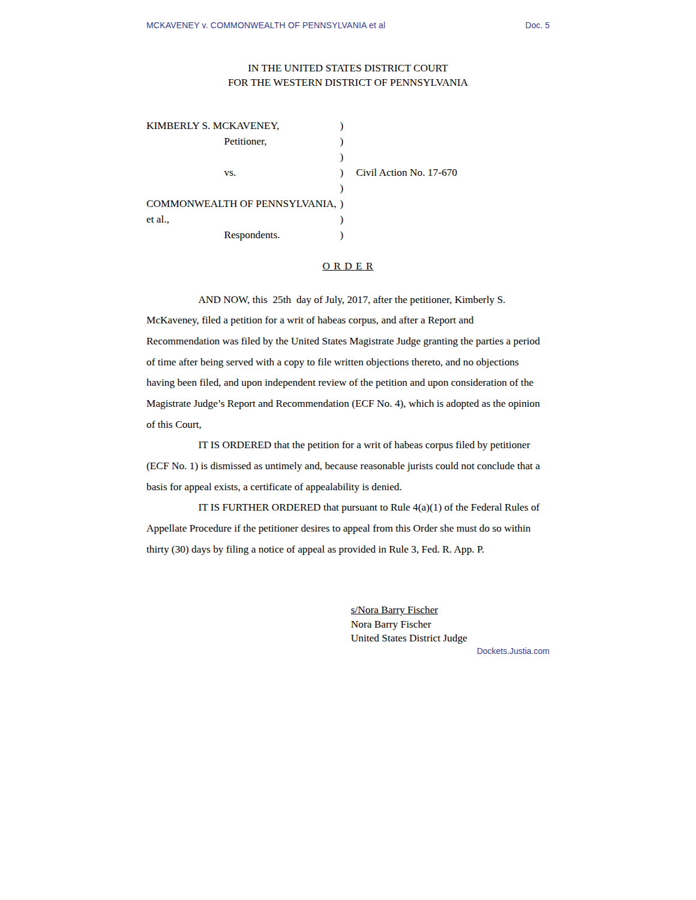MCKAVENEY v. COMMONWEALTH OF PENNSYLVANIA et al Doc. 5
IN THE UNITED STATES DISTRICT COURT
FOR THE WESTERN DISTRICT OF PENNSYLVANIA
| KIMBERLY S. MCKAVENEY, | ) | |
| Petitioner, | ) | |
| | ) | |
| vs. | ) | Civil Action No. 17-670 |
| | ) | |
| COMMONWEALTH OF PENNSYLVANIA, | ) | |
| et al., | ) | |
| Respondents. | ) | |
O R D E R
AND NOW, this 25th day of July, 2017, after the petitioner, Kimberly S. McKaveney, filed a petition for a writ of habeas corpus, and after a Report and Recommendation was filed by the United States Magistrate Judge granting the parties a period of time after being served with a copy to file written objections thereto, and no objections having been filed, and upon independent review of the petition and upon consideration of the Magistrate Judge’s Report and Recommendation (ECF No. 4), which is adopted as the opinion of this Court,
IT IS ORDERED that the petition for a writ of habeas corpus filed by petitioner (ECF No. 1) is dismissed as untimely and, because reasonable jurists could not conclude that a basis for appeal exists, a certificate of appealability is denied.
IT IS FURTHER ORDERED that pursuant to Rule 4(a)(1) of the Federal Rules of Appellate Procedure if the petitioner desires to appeal from this Order she must do so within thirty (30) days by filing a notice of appeal as provided in Rule 3, Fed. R. App. P.
s/Nora Barry Fischer
Nora Barry Fischer
United States District Judge
Dockets.Justia.com